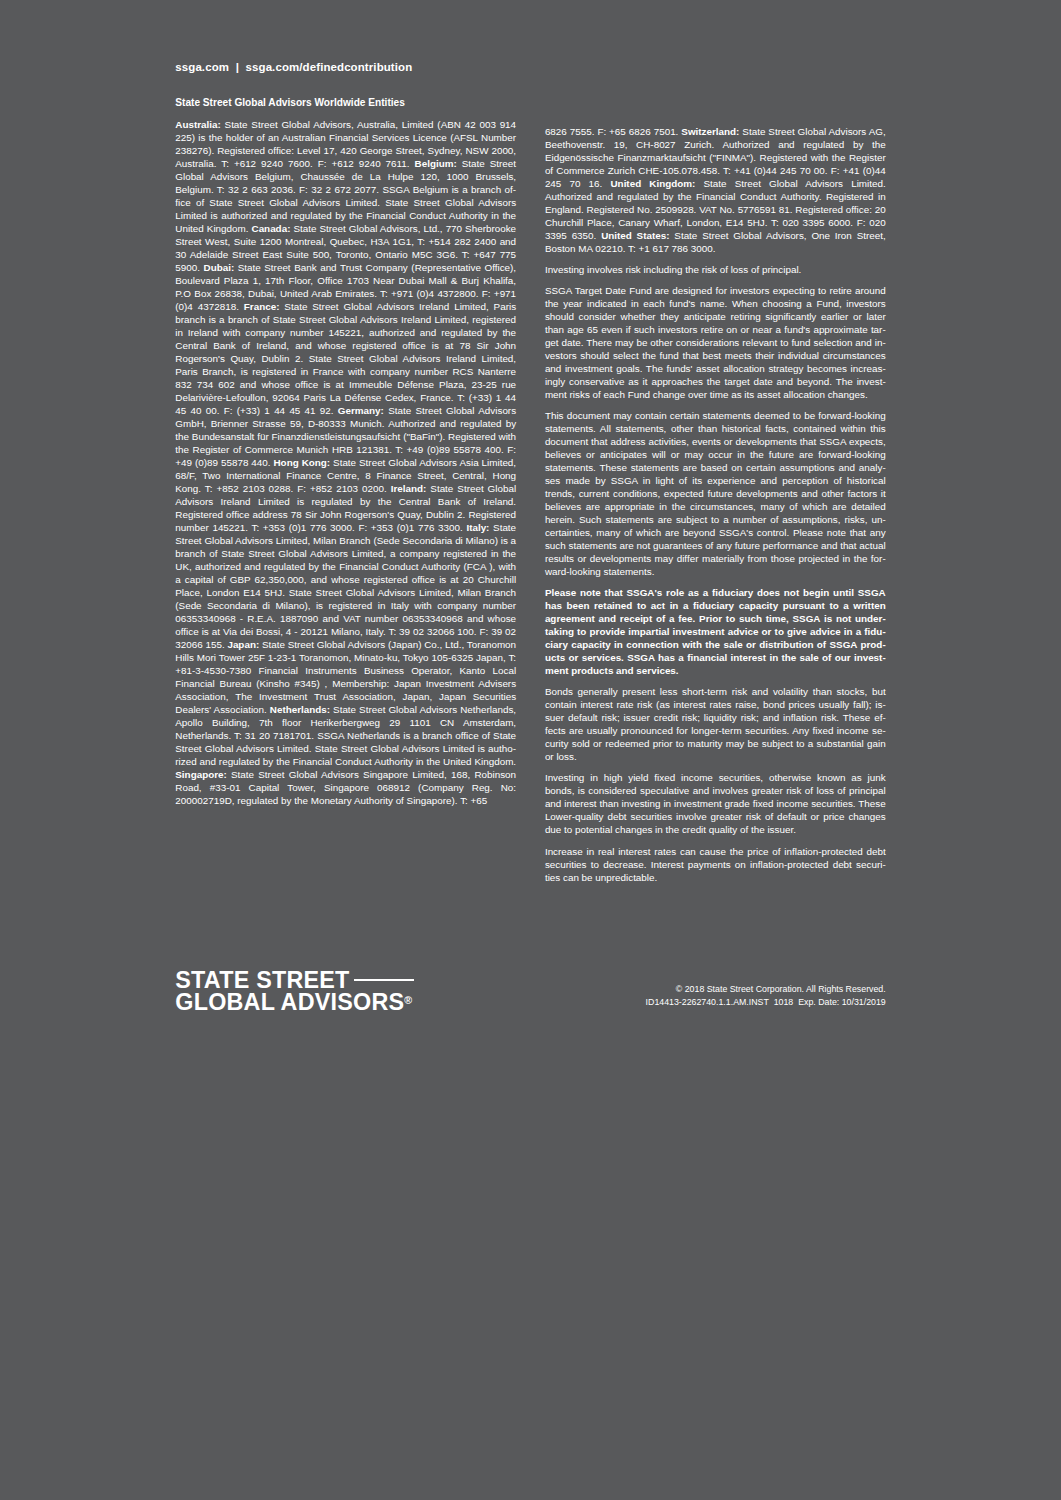ssga.com | ssga.com/definedcontribution
State Street Global Advisors Worldwide Entities
Australia: State Street Global Advisors, Australia, Limited (ABN 42 003 914 225) is the holder of an Australian Financial Services Licence (AFSL Number 238276). Registered office: Level 17, 420 George Street, Sydney, NSW 2000, Australia. T: +612 9240 7600. F: +612 9240 7611. Belgium: State Street Global Advisors Belgium, Chaussée de La Hulpe 120, 1000 Brussels, Belgium. T: 32 2 663 2036. F: 32 2 672 2077. SSGA Belgium is a branch office of State Street Global Advisors Limited. State Street Global Advisors Limited is authorized and regulated by the Financial Conduct Authority in the United Kingdom. Canada: State Street Global Advisors, Ltd., 770 Sherbrooke Street West, Suite 1200 Montreal, Quebec, H3A 1G1, T: +514 282 2400 and 30 Adelaide Street East Suite 500, Toronto, Ontario M5C 3G6. T: +647 775 5900. Dubai: State Street Bank and Trust Company (Representative Office), Boulevard Plaza 1, 17th Floor, Office 1703 Near Dubai Mall & Burj Khalifa, P.O Box 26838, Dubai, United Arab Emirates. T: +971 (0)4 4372800. F: +971 (0)4 4372818. France: State Street Global Advisors Ireland Limited, Paris branch is a branch of State Street Global Advisors Ireland Limited, registered in Ireland with company number 145221, authorized and regulated by the Central Bank of Ireland, and whose registered office is at 78 Sir John Rogerson's Quay, Dublin 2. State Street Global Advisors Ireland Limited, Paris Branch, is registered in France with company number RCS Nanterre 832 734 602 and whose office is at Immeuble Défense Plaza, 23-25 rue Delarivière-Lefoullon, 92064 Paris La Défense Cedex, France. T: (+33) 1 44 45 40 00. F: (+33) 1 44 45 41 92. Germany: State Street Global Advisors GmbH, Brienner Strasse 59, D-80333 Munich. Authorized and regulated by the Bundesanstalt für Finanzdienstleistungsaufsicht ("BaFin"). Registered with the Register of Commerce Munich HRB 121381. T: +49 (0)89 55878 400. F: +49 (0)89 55878 440. Hong Kong: State Street Global Advisors Asia Limited, 68/F, Two International Finance Centre, 8 Finance Street, Central, Hong Kong. T: +852 2103 0288. F: +852 2103 0200. Ireland: State Street Global Advisors Ireland Limited is regulated by the Central Bank of Ireland. Registered office address 78 Sir John Rogerson's Quay, Dublin 2. Registered number 145221. T: +353 (0)1 776 3000. F: +353 (0)1 776 3300. Italy: State Street Global Advisors Limited, Milan Branch (Sede Secondaria di Milano) is a branch of State Street Global Advisors Limited, a company registered in the UK, authorized and regulated by the Financial Conduct Authority (FCA ), with a capital of GBP 62,350,000, and whose registered office is at 20 Churchill Place, London E14 5HJ. State Street Global Advisors Limited, Milan Branch (Sede Secondaria di Milano), is registered in Italy with company number 06353340968 - R.E.A. 1887090 and VAT number 06353340968 and whose office is at Via dei Bossi, 4 - 20121 Milano, Italy. T: 39 02 32066 100. F: 39 02 32066 155. Japan: State Street Global Advisors (Japan) Co., Ltd., Toranomon Hills Mori Tower 25F 1-23-1 Toranomon, Minato-ku, Tokyo 105-6325 Japan, T: +81-3-4530-7380 Financial Instruments Business Operator, Kanto Local Financial Bureau (Kinsho #345) , Membership: Japan Investment Advisers Association, The Investment Trust Association, Japan, Japan Securities Dealers' Association. Netherlands: State Street Global Advisors Netherlands, Apollo Building, 7th floor Herikerbergweg 29 1101 CN Amsterdam, Netherlands. T: 31 20 7181701. SSGA Netherlands is a branch office of State Street Global Advisors Limited. State Street Global Advisors Limited is authorized and regulated by the Financial Conduct Authority in the United Kingdom. Singapore: State Street Global Advisors Singapore Limited, 168, Robinson Road, #33-01 Capital Tower, Singapore 068912 (Company Reg. No: 200002719D, regulated by the Monetary Authority of Singapore). T: +65
6826 7555. F: +65 6826 7501. Switzerland: State Street Global Advisors AG, Beethovenstr. 19, CH-8027 Zurich. Authorized and regulated by the Eidgenössische Finanzmarktaufsicht ("FINMA"). Registered with the Register of Commerce Zurich CHE-105.078.458. T: +41 (0)44 245 70 00. F: +41 (0)44 245 70 16. United Kingdom: State Street Global Advisors Limited. Authorized and regulated by the Financial Conduct Authority. Registered in England. Registered No. 2509928. VAT No. 5776591 81. Registered office: 20 Churchill Place, Canary Wharf, London, E14 5HJ. T: 020 3395 6000. F: 020 3395 6350. United States: State Street Global Advisors, One Iron Street, Boston MA 02210. T: +1 617 786 3000.
Investing involves risk including the risk of loss of principal.
SSGA Target Date Fund are designed for investors expecting to retire around the year indicated in each fund's name. When choosing a Fund, investors should consider whether they anticipate retiring significantly earlier or later than age 65 even if such investors retire on or near a fund's approximate target date. There may be other considerations relevant to fund selection and investors should select the fund that best meets their individual circumstances and investment goals. The funds' asset allocation strategy becomes increasingly conservative as it approaches the target date and beyond. The investment risks of each Fund change over time as its asset allocation changes.
This document may contain certain statements deemed to be forward-looking statements. All statements, other than historical facts, contained within this document that address activities, events or developments that SSGA expects, believes or anticipates will or may occur in the future are forward-looking statements. These statements are based on certain assumptions and analyses made by SSGA in light of its experience and perception of historical trends, current conditions, expected future developments and other factors it believes are appropriate in the circumstances, many of which are detailed herein. Such statements are subject to a number of assumptions, risks, uncertainties, many of which are beyond SSGA's control. Please note that any such statements are not guarantees of any future performance and that actual results or developments may differ materially from those projected in the forward-looking statements.
Please note that SSGA's role as a fiduciary does not begin until SSGA has been retained to act in a fiduciary capacity pursuant to a written agreement and receipt of a fee. Prior to such time, SSGA is not undertaking to provide impartial investment advice or to give advice in a fiduciary capacity in connection with the sale or distribution of SSGA products or services. SSGA has a financial interest in the sale of our investment products and services.
Bonds generally present less short-term risk and volatility than stocks, but contain interest rate risk (as interest rates raise, bond prices usually fall); issuer default risk; issuer credit risk; liquidity risk; and inflation risk. These effects are usually pronounced for longer-term securities. Any fixed income security sold or redeemed prior to maturity may be subject to a substantial gain or loss.
Investing in high yield fixed income securities, otherwise known as junk bonds, is considered speculative and involves greater risk of loss of principal and interest than investing in investment grade fixed income securities. These Lower-quality debt securities involve greater risk of default or price changes due to potential changes in the credit quality of the issuer.
Increase in real interest rates can cause the price of inflation-protected debt securities to decrease. Interest payments on inflation-protected debt securities can be unpredictable.
STATE STREET
GLOBAL ADVISORS®
© 2018 State Street Corporation. All Rights Reserved.
ID14413-2262740.1.1.AM.INST 1018 Exp. Date: 10/31/2019